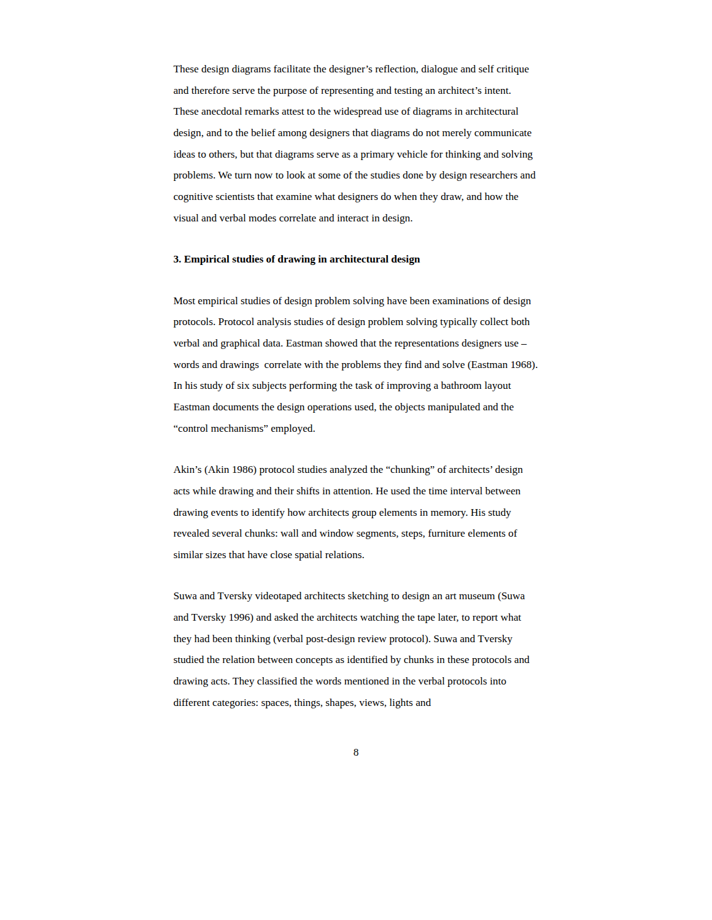These design diagrams facilitate the designer’s reflection, dialogue and self critique and therefore serve the purpose of representing and testing an architect’s intent. These anecdotal remarks attest to the widespread use of diagrams in architectural design, and to the belief among designers that diagrams do not merely communicate ideas to others, but that diagrams serve as a primary vehicle for thinking and solving problems. We turn now to look at some of the studies done by design researchers and cognitive scientists that examine what designers do when they draw, and how the visual and verbal modes correlate and interact in design.
3. Empirical studies of drawing in architectural design
Most empirical studies of design problem solving have been examinations of design protocols. Protocol analysis studies of design problem solving typically collect both verbal and graphical data. Eastman showed that the representations designers use – words and drawings correlate with the problems they find and solve (Eastman 1968). In his study of six subjects performing the task of improving a bathroom layout Eastman documents the design operations used, the objects manipulated and the “control mechanisms” employed.
Akin’s (Akin 1986) protocol studies analyzed the “chunking” of architects’ design acts while drawing and their shifts in attention. He used the time interval between drawing events to identify how architects group elements in memory. His study revealed several chunks: wall and window segments, steps, furniture elements of similar sizes that have close spatial relations.
Suwa and Tversky videotaped architects sketching to design an art museum (Suwa and Tversky 1996) and asked the architects watching the tape later, to report what they had been thinking (verbal post-design review protocol). Suwa and Tversky studied the relation between concepts as identified by chunks in these protocols and drawing acts. They classified the words mentioned in the verbal protocols into different categories: spaces, things, shapes, views, lights and
8